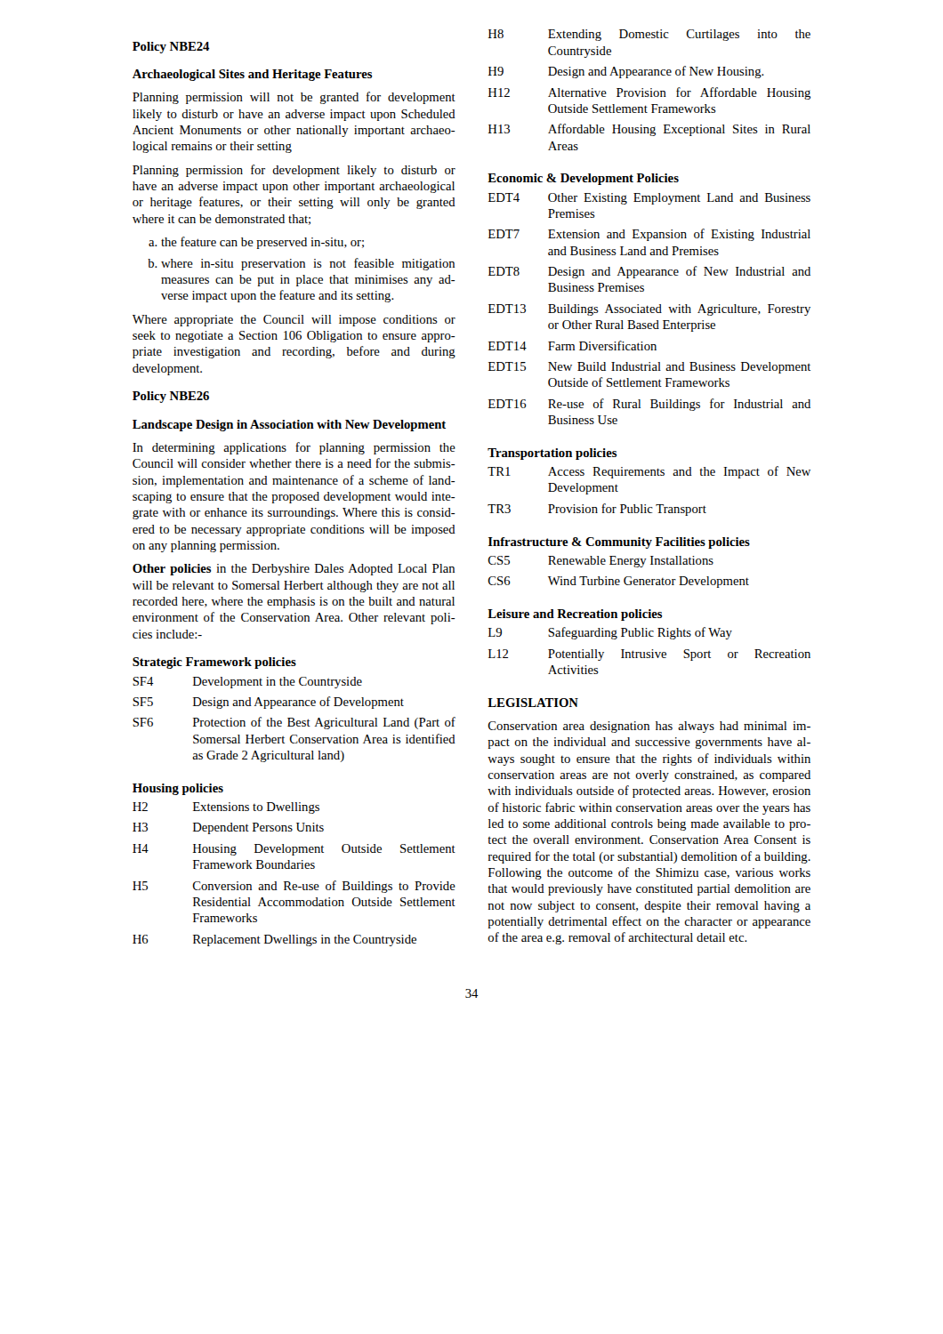Policy NBE24
Archaeological Sites and Heritage Features
Planning permission will not be granted for development likely to disturb or have an adverse impact upon Scheduled Ancient Monuments or other nationally important archaeological remains or their setting
Planning permission for development likely to disturb or have an adverse impact upon other important archaeological or heritage features, or their setting will only be granted where it can be demonstrated that;
the feature can be preserved in-situ, or;
where in-situ preservation is not feasible mitigation measures can be put in place that minimises any adverse impact upon the feature and its setting.
Where appropriate the Council will impose conditions or seek to negotiate a Section 106 Obligation to ensure appropriate investigation and recording, before and during development.
Policy NBE26
Landscape Design in Association with New Development
In determining applications for planning permission the Council will consider whether there is a need for the submission, implementation and maintenance of a scheme of landscaping to ensure that the proposed development would integrate with or enhance its surroundings. Where this is considered to be necessary appropriate conditions will be imposed on any planning permission.
Other policies in the Derbyshire Dales Adopted Local Plan will be relevant to Somersal Herbert although they are not all recorded here, where the emphasis is on the built and natural environment of the Conservation Area. Other relevant policies include:-
Strategic Framework policies
| SF4 | Development in the Countryside |
| SF5 | Design and Appearance of Development |
| SF6 | Protection of the Best Agricultural Land (Part of Somersal Herbert Conservation Area is identified as Grade 2 Agricultural land) |
Housing policies
| H2 | Extensions to Dwellings |
| H3 | Dependent Persons Units |
| H4 | Housing Development Outside Settlement Framework Boundaries |
| H5 | Conversion and Re-use of Buildings to Provide Residential Accommodation Outside Settlement Frameworks |
| H6 | Replacement Dwellings in the Countryside |
| H8 | Extending Domestic Curtilages into the Countryside |
| H9 | Design and Appearance of New Housing. |
| H12 | Alternative Provision for Affordable Housing Outside Settlement Frameworks |
| H13 | Affordable Housing Exceptional Sites in Rural Areas |
Economic & Development Policies
| EDT4 | Other Existing Employment Land and Business Premises |
| EDT7 | Extension and Expansion of Existing Industrial and Business Land and Premises |
| EDT8 | Design and Appearance of New Industrial and Business Premises |
| EDT13 | Buildings Associated with Agriculture, Forestry or Other Rural Based Enterprise |
| EDT14 | Farm Diversification |
| EDT15 | New Build Industrial and Business Development Outside of Settlement Frameworks |
| EDT16 | Re-use of Rural Buildings for Industrial and Business Use |
Transportation policies
| TR1 | Access Requirements and the Impact of New Development |
| TR3 | Provision for Public Transport |
Infrastructure & Community Facilities policies
| CS5 | Renewable Energy Installations |
| CS6 | Wind Turbine Generator Development |
Leisure and Recreation policies
| L9 | Safeguarding Public Rights of Way |
| L12 | Potentially Intrusive Sport or Recreation Activities |
LEGISLATION
Conservation area designation has always had minimal impact on the individual and successive governments have always sought to ensure that the rights of individuals within conservation areas are not overly constrained, as compared with individuals outside of protected areas. However, erosion of historic fabric within conservation areas over the years has led to some additional controls being made available to protect the overall environment. Conservation Area Consent is required for the total (or substantial) demolition of a building. Following the outcome of the Shimizu case, various works that would previously have constituted partial demolition are not now subject to consent, despite their removal having a potentially detrimental effect on the character or appearance of the area e.g. removal of architectural detail etc.
34